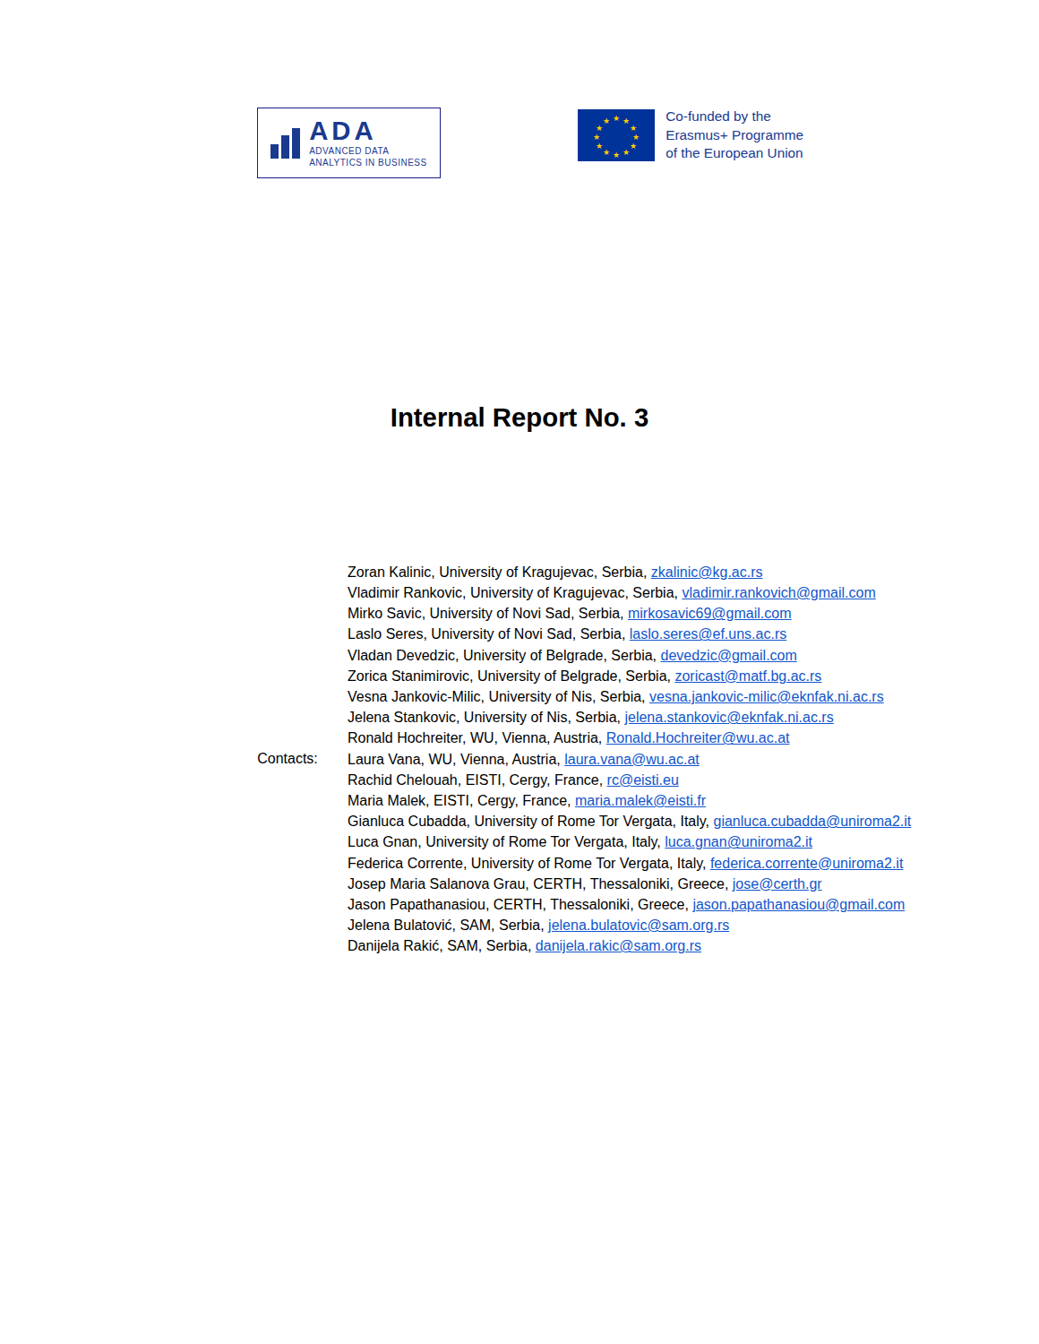ADA
ADVANCED DATA
ANALYTICS IN BUSINESS
★ ★ ★ ★ ★ ★ ★ ★ ★ ★ ★ ★
Co-funded by the
Erasmus+ Programme
of the European Union
Internal Report No. 3
Contacts:
Zoran Kalinic, University of Kragujevac, Serbia, zkalinic@kg.ac.rs
Vladimir Rankovic, University of Kragujevac, Serbia, vladimir.rankovich@gmail.com
Mirko Savic, University of Novi Sad, Serbia, mirkosavic69@gmail.com
Laslo Seres, University of Novi Sad, Serbia, laslo.seres@ef.uns.ac.rs
Vladan Devedzic, University of Belgrade, Serbia, devedzic@gmail.com
Zorica Stanimirovic, University of Belgrade, Serbia, zoricast@matf.bg.ac.rs
Vesna Jankovic-Milic, University of Nis, Serbia, vesna.jankovic-milic@eknfak.ni.ac.rs
Jelena Stankovic, University of Nis, Serbia, jelena.stankovic@eknfak.ni.ac.rs
Ronald Hochreiter, WU, Vienna, Austria, Ronald.Hochreiter@wu.ac.at
Laura Vana, WU, Vienna, Austria, laura.vana@wu.ac.at
Rachid Chelouah, EISTI, Cergy, France, rc@eisti.eu
Maria Malek, EISTI, Cergy, France, maria.malek@eisti.fr
Gianluca Cubadda, University of Rome Tor Vergata, Italy, gianluca.cubadda@uniroma2.it
Luca Gnan, University of Rome Tor Vergata, Italy, luca.gnan@uniroma2.it
Federica Corrente, University of Rome Tor Vergata, Italy, federica.corrente@uniroma2.it
Josep Maria Salanova Grau, CERTH, Thessaloniki, Greece, jose@certh.gr
Jason Papathanasiou, CERTH, Thessaloniki, Greece, jason.papathanasiou@gmail.com
Jelena Bulatović, SAM, Serbia, jelena.bulatovic@sam.org.rs
Danijela Rakić, SAM, Serbia, danijela.rakic@sam.org.rs